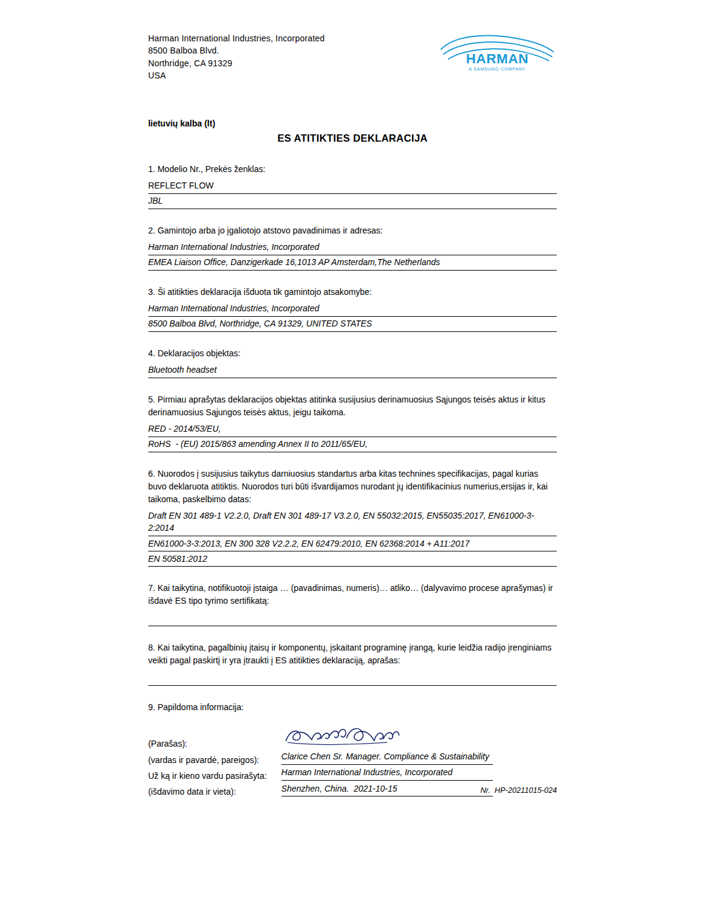Harman International Industries, Incorporated
8500 Balboa Blvd.
Northridge, CA 91329
USA
HARMAN A SAMSUNG COMPANY
lietuvių kalba (lt)
ES ATITIKTIES DEKLARACIJA
1. Modelio Nr., Prekės ženklas:
REFLECT FLOW
JBL
2. Gamintojo arba jo įgaliotojo atstovo pavadinimas ir adresas:
Harman International Industries, Incorporated
EMEA Liaison Office, Danzigerkade 16,1013 AP Amsterdam,The Netherlands
3. Ši atitikties deklaracija išduota tik gamintojo atsakomybe:
Harman International Industries, Incorporated
8500 Balboa Blvd, Northridge, CA 91329, UNITED STATES
4. Deklaracijos objektas:
Bluetooth headset
5. Pirmiau aprašytas deklaracijos objektas atitinka susijusius derinamuosius Sąjungos teisės aktus ir kitus derinamuosius Sąjungos teisės aktus, jeigu taikoma.
RED - 2014/53/EU,
RoHS - (EU) 2015/863 amending Annex II to 2011/65/EU,
6. Nuorodos į susijusius taikytus darniuosius standartus arba kitas technines specifikacijas, pagal kurias buvo deklaruota atitiktis. Nuorodos turi būti išvardijamos nurodant jų identifikacinius numerius,ersijas ir, kai taikoma, paskelbimo datas:
Draft EN 301 489-1 V2.2.0, Draft EN 301 489-17 V3.2.0, EN 55032:2015, EN55035:2017, EN61000-3-2:2014
EN61000-3-3:2013, EN 300 328 V2.2.2, EN 62479:2010, EN 62368:2014 + A11:2017
EN 50581:2012
7. Kai taikytina, notifikuotoji įstaiga … (pavadinimas, numeris)… atliko… (dalyvavimo procese aprašymas) ir išdavė ES tipo tyrimo sertifikatą:
8. Kai taikytina, pagalbinių įtaisų ir komponentų, įskaitant programinę įrangą, kurie leidžia radijo įrenginiams veikti pagal paskirtį ir yra įtraukti į ES atitikties deklaraciją, aprašas:
9. Papildoma informacija:
(Parašas):
(vardas ir pavardė, pareigos):
Clarice Chen Sr. Manager. Compliance & Sustainability
Už ką ir kieno vardu pasirašyta:
Harman International Industries, Incorporated
(išdavimo data ir vieta):
Shenzhen, China. 2021-10-15
Nr. HP-20211015-024